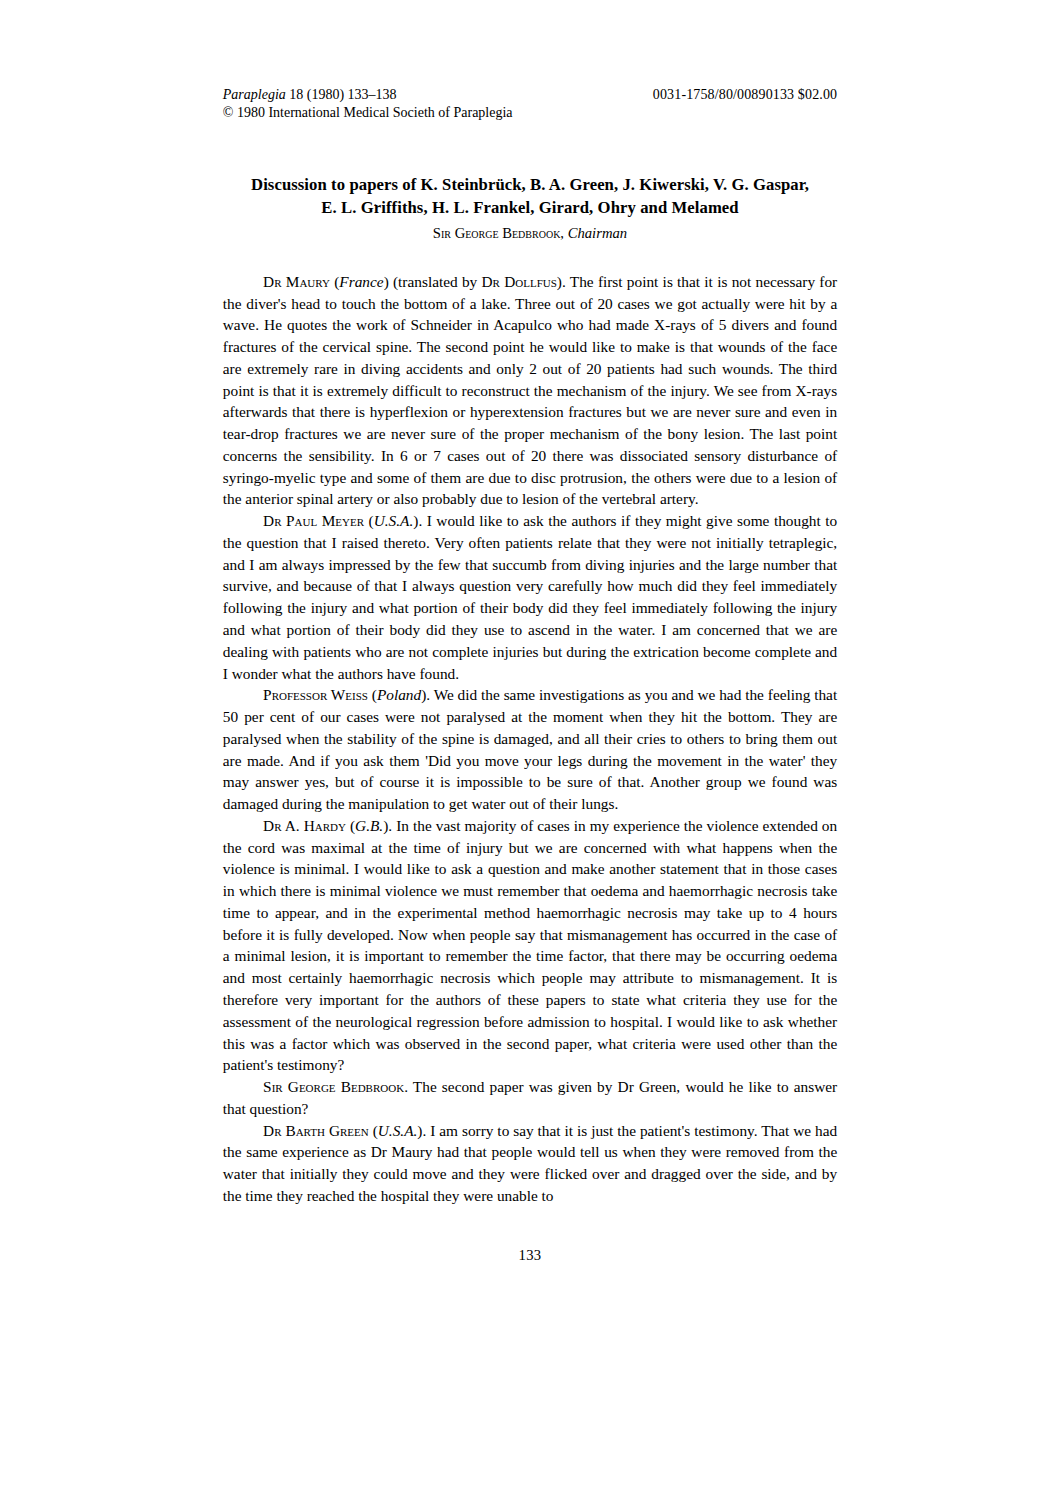Paraplegia 18 (1980) 133–138
© 1980 International Medical Societh of Paraplegia
0031-1758/80/00890133 $02.00
Discussion to papers of K. Steinbrück, B. A. Green, J. Kiwerski, V. G. Gaspar,
E. L. Griffiths, H. L. Frankel, Girard, Ohry and Melamed
Sir George Bedbrook, Chairman
.
Dr Maury (France) (translated by Dr Dollfus). The first point is that it is not necessary for the diver's head to touch the bottom of a lake. Three out of 20 cases we got actually were hit by a wave. He quotes the work of Schneider in Acapulco who had made X-rays of 5 divers and found fractures of the cervical spine. The second point he would like to make is that wounds of the face are extremely rare in diving accidents and only 2 out of 20 patients had such wounds. The third point is that it is extremely difficult to reconstruct the mechanism of the injury. We see from X-rays afterwards that there is hyperflexion or hyperextension fractures but we are never sure and even in tear-drop fractures we are never sure of the proper mechanism of the bony lesion. The last point concerns the sensibility. In 6 or 7 cases out of 20 there was dissociated sensory disturbance of syringo-myelic type and some of them are due to disc protrusion, the others were due to a lesion of the anterior spinal artery or also probably due to lesion of the vertebral artery.
Dr Paul Meyer (U.S.A.). I would like to ask the authors if they might give some thought to the question that I raised thereto. Very often patients relate that they were not initially tetraplegic, and I am always impressed by the few that succumb from diving injuries and the large number that survive, and because of that I always question very carefully how much did they feel immediately following the injury and what portion of their body did they feel immediately following the injury and what portion of their body did they use to ascend in the water. I am concerned that we are dealing with patients who are not complete injuries but during the extrication become complete and I wonder what the authors have found.
Professor Weiss (Poland). We did the same investigations as you and we had the feeling that 50 per cent of our cases were not paralysed at the moment when they hit the bottom. They are paralysed when the stability of the spine is damaged, and all their cries to others to bring them out are made. And if you ask them 'Did you move your legs during the movement in the water' they may answer yes, but of course it is impossible to be sure of that. Another group we found was damaged during the manipulation to get water out of their lungs.
Dr A. Hardy (G.B.). In the vast majority of cases in my experience the violence extended on the cord was maximal at the time of injury but we are concerned with what happens when the violence is minimal. I would like to ask a question and make another statement that in those cases in which there is minimal violence we must remember that oedema and haemorrhagic necrosis take time to appear, and in the experimental method haemorrhagic necrosis may take up to 4 hours before it is fully developed. Now when people say that mismanagement has occurred in the case of a minimal lesion, it is important to remember the time factor, that there may be occurring oedema and most certainly haemorrhagic necrosis which people may attribute to mismanagement. It is therefore very important for the authors of these papers to state what criteria they use for the assessment of the neurological regression before admission to hospital. I would like to ask whether this was a factor which was observed in the second paper, what criteria were used other than the patient's testimony?
Sir George Bedbrook. The second paper was given by Dr Green, would he like to answer that question?
Dr Barth Green (U.S.A.). I am sorry to say that it is just the patient's testimony. That we had the same experience as Dr Maury had that people would tell us when they were removed from the water that initially they could move and they were flicked over and dragged over the side, and by the time they reached the hospital they were unable to
133